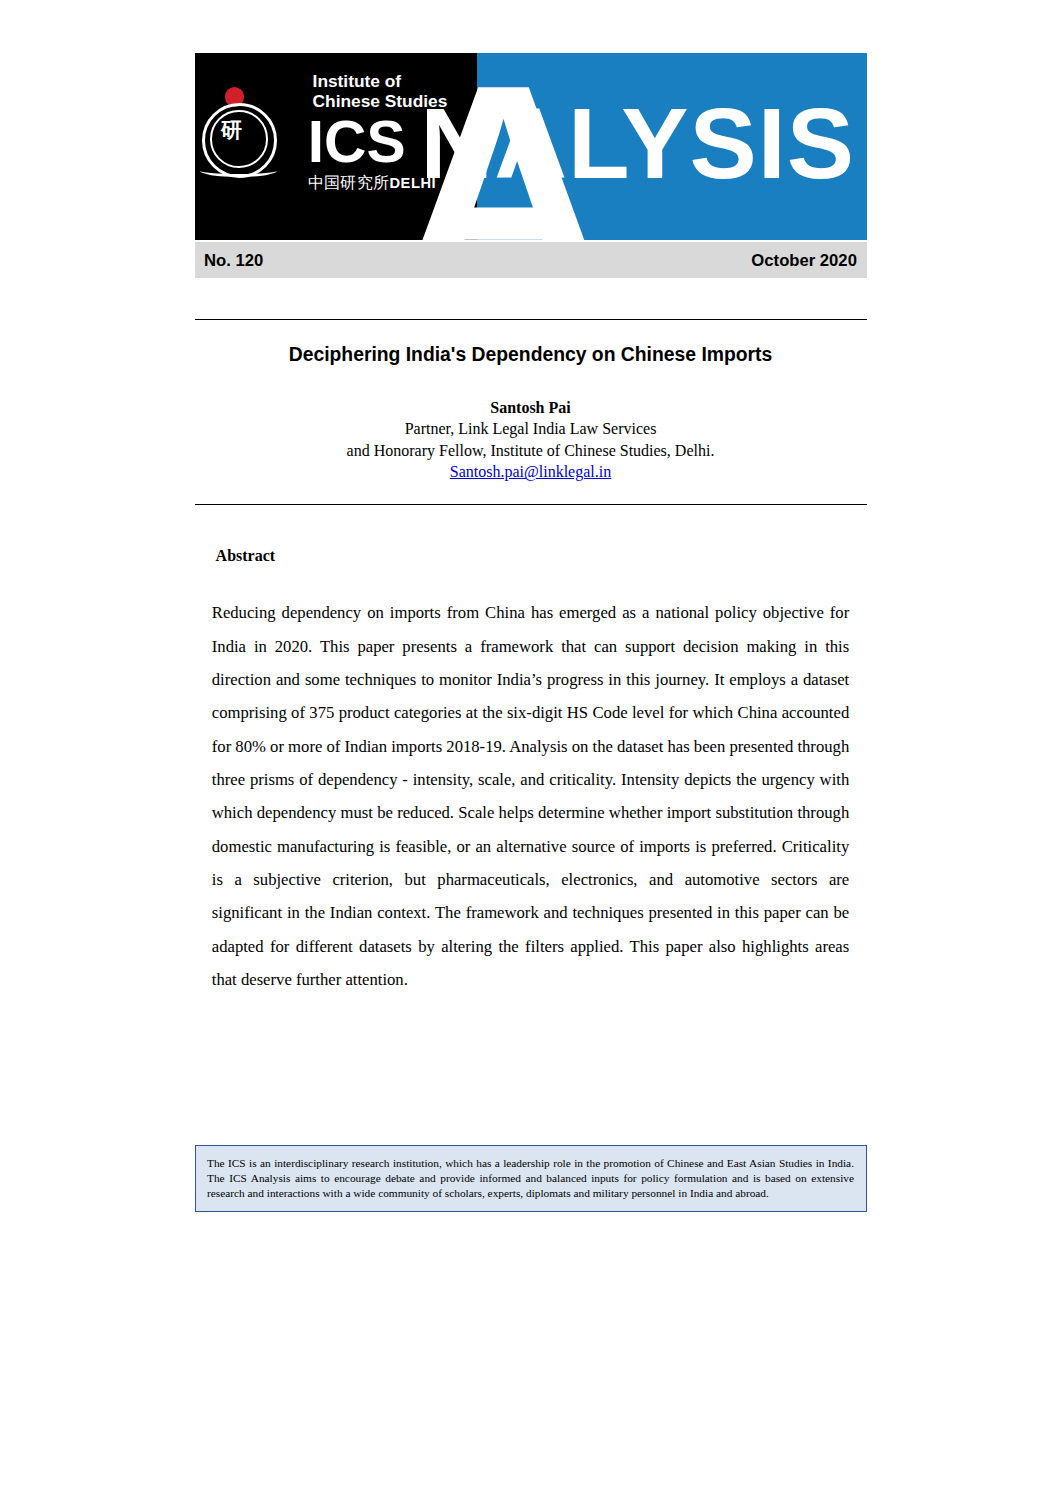A
NALYSIS
Institute of
Chinese Studies
ICS
中国研究所DELHI
研
No. 120 October 2020
Deciphering India's Dependency on Chinese Imports
Santosh Pai
Partner, Link Legal India Law Services
and Honorary Fellow, Institute of Chinese Studies, Delhi.
Santosh.pai@linklegal.in
Abstract
Reducing dependency on imports from China has emerged as a national policy objective for India in 2020. This paper presents a framework that can support decision making in this direction and some techniques to monitor India’s progress in this journey. It employs a dataset comprising of 375 product categories at the six-digit HS Code level for which China accounted for 80% or more of Indian imports 2018-19. Analysis on the dataset has been presented through three prisms of dependency - intensity, scale, and criticality. Intensity depicts the urgency with which dependency must be reduced. Scale helps determine whether import substitution through domestic manufacturing is feasible, or an alternative source of imports is preferred. Criticality is a subjective criterion, but pharmaceuticals, electronics, and automotive sectors are significant in the Indian context. The framework and techniques presented in this paper can be adapted for different datasets by altering the filters applied. This paper also highlights areas that deserve further attention.
The ICS is an interdisciplinary research institution, which has a leadership role in the promotion of Chinese and East Asian Studies in India. The ICS Analysis aims to encourage debate and provide informed and balanced inputs for policy formulation and is based on extensive research and interactions with a wide community of scholars, experts, diplomats and military personnel in India and abroad.